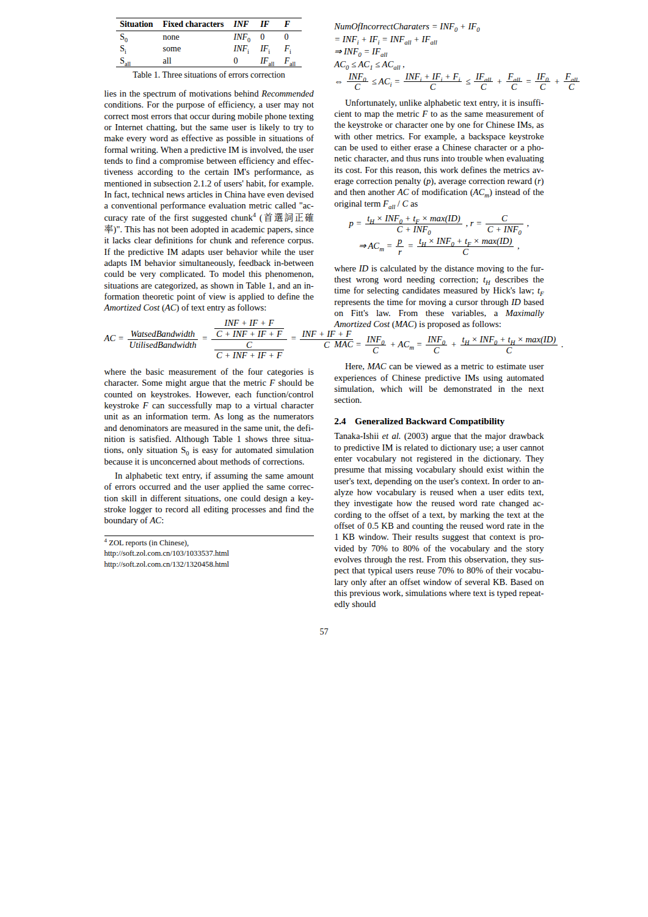| Situation | Fixed characters | INF | IF | F |
| --- | --- | --- | --- | --- |
| S 0 | none | INF 0 | 0 | 0 |
| S i | some | INF i | IF i | F i |
| S all | all | 0 | IF all | F all |
Table 1. Three situations of errors correction
lies in the spectrum of motivations behind Recommended conditions. For the purpose of efficiency, a user may not correct most errors that occur during mobile phone texting or Internet chatting, but the same user is likely to try to make every word as effective as possible in situations of formal writing. When a predictive IM is involved, the user tends to find a compromise between efficiency and effectiveness according to the certain IM's performance, as mentioned in subsection 2.1.2 of users' habit, for example. In fact, technical news articles in China have even devised a conventional performance evaluation metric called "accuracy rate of the first suggested chunk4 (首選詞正確率)". This has not been adopted in academic papers, since it lacks clear definitions for chunk and reference corpus. If the predictive IM adapts user behavior while the user adapts IM behavior simultaneously, feedback in-between could be very complicated. To model this phenomenon, situations are categorized, as shown in Table 1, and an information theoretic point of view is applied to define the Amortized Cost (AC) of text entry as follows:
AC = WatsedBandwidth UtilisedBandwidth = INF + IF + F C + INF + IF + F CC + INF + IF + F = INF + IF + F C
where the basic measurement of the four categories is character. Some might argue that the metric F should be counted on keystrokes. However, each function/control keystroke F can successfully map to a virtual character unit as an information term. As long as the numerators and denominators are measured in the same unit, the definition is satisfied. Although Table 1 shows three situations, only situation S0 is easy for automated simulation because it is unconcerned about methods of corrections.
In alphabetic text entry, if assuming the same amount of errors occurred and the user applied the same correction skill in different situations, one could design a keystroke logger to record all editing processes and find the boundary of AC:
4 ZOL reports (in Chinese),
http://soft.zol.com.cn/103/1033537.html
http://soft.zol.com.cn/132/1320458.html
NumOfIncorrectCharaters = INF0 + IF0
= INFi + IFi = INFall + IFall
⇒ INF0 = IFall
AC0 ≤ AC1 ≤ ACall ,
⇔ INF0 C ≤ ACi = INFi + IFi + Fi C ≤ IFall C + Fall C = IF0 C + Fall C
Unfortunately, unlike alphabetic text entry, it is insufficient to map the metric F to as the same measurement of the keystroke or character one by one for Chinese IMs, as with other metrics. For example, a backspace keystroke can be used to either erase a Chinese character or a phonetic character, and thus runs into trouble when evaluating its cost. For this reason, this work defines the metrics average correction penalty (p), average correction reward (r) and then another AC of modification (ACm) instead of the original term Fall / C as
p = tH × INF0 + tF × max(ID) C + INF0 , r = CC + INF0 ,
⇒ ACm = pr = tH × INF0 + tF × max(ID) C ,
where ID is calculated by the distance moving to the furthest wrong word needing correction; tH describes the time for selecting candidates measured by Hick's law; tF represents the time for moving a cursor through ID based on Fitt's law. From these variables, a Maximally Amortized Cost (MAC) is proposed as follows:
MAC = INF0 C + ACm = INF0 C + tH × INF0 + tH × max(ID) C .
Here, MAC can be viewed as a metric to estimate user experiences of Chinese predictive IMs using automated simulation, which will be demonstrated in the next section.
2.4 Generalized Backward Compatibility
Tanaka-Ishii et al. (2003) argue that the major drawback to predictive IM is related to dictionary use; a user cannot enter vocabulary not registered in the dictionary. They presume that missing vocabulary should exist within the user's text, depending on the user's context. In order to analyze how vocabulary is reused when a user edits text, they investigate how the reused word rate changed according to the offset of a text, by marking the text at the offset of 0.5 KB and counting the reused word rate in the 1 KB window. Their results suggest that context is provided by 70% to 80% of the vocabulary and the story evolves through the rest. From this observation, they suspect that typical users reuse 70% to 80% of their vocabulary only after an offset window of several KB. Based on this previous work, simulations where text is typed repeatedly should
57